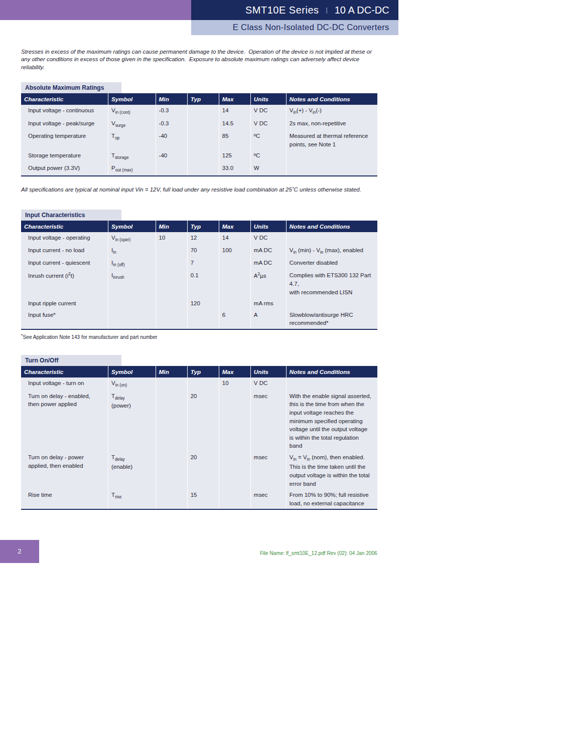SMT10E Series | 10 A DC-DC
E Class Non-Isolated DC-DC Converters
Stresses in excess of the maximum ratings can cause permanent damage to the device. Operation of the device is not implied at these or any other conditions in excess of those given in the specification. Exposure to absolute maximum ratings can adversely affect device reliability.
Absolute Maximum Ratings
| Characteristic | Symbol | Min | Typ | Max | Units | Notes and Conditions |
| --- | --- | --- | --- | --- | --- | --- |
| Input voltage - continuous | V in (cont) | -0.3 | | 14 | V DC | V in (+) - V in (-) |
| Input voltage - peak/surge | V surge | -0.3 | | 14.5 | V DC | 2s max, non-repetitive |
| Operating temperature | T op | -40 | | 85 | ºC | Measured at thermal reference points, see Note 1 |
| Storage temperature | T storage | -40 | | 125 | ºC | |
| Output power (3.3V) | P out (max) | | | 33.0 | W | |
All specifications are typical at nominal input Vin = 12V, full load under any resistive load combination at 25˚C unless otherwise stated.
Input Characteristics
| Characteristic | Symbol | Min | Typ | Max | Units | Notes and Conditions |
| --- | --- | --- | --- | --- | --- | --- |
| Input voltage - operating | V in (oper) | 10 | 12 | 14 | V DC | |
| Input current - no load | I in | | 70 | 100 | mA DC | V in (min) - V in (max), enabled |
| Input current - quiescent | I in (off) | | 7 | | mA DC | Converter disabled |
| Inrush current (i 2 t) | I inrush | | 0.1 | | A 2 µs | Complies with ETS300 132 Part 4.7, with recommended LISN |
| Input ripple current | | | 120 | | mA rms | |
| Input fuse* | | | | 6 | A | Slowblow/antisurge HRC recommended* |
*See Application Note 143 for manufacturer and part number
Turn On/Off
| Characteristic | Symbol | Min | Typ | Max | Units | Notes and Conditions |
| --- | --- | --- | --- | --- | --- | --- |
| Input voltage - turn on | V in (on) | | | 10 | V DC | |
| Turn on delay - enabled, then power applied | T delay (power) | | 20 | | msec | With the enable signal asserted, this is the time from when the input voltage reaches the minimum specified operating voltage until the output voltage is within the total regulation band |
| Turn on delay - power applied, then enabled | T delay (enable) | | 20 | | msec | V in = V in (nom), then enabled. This is the time taken until the output voltage is within the total error band |
| Rise time | T rise | | 15 | | msec | From 10% to 90%; full resistive load, no external capacitance |
2
File Name: lf_smt10E_12.pdf Rev (02): 04 Jan 2006